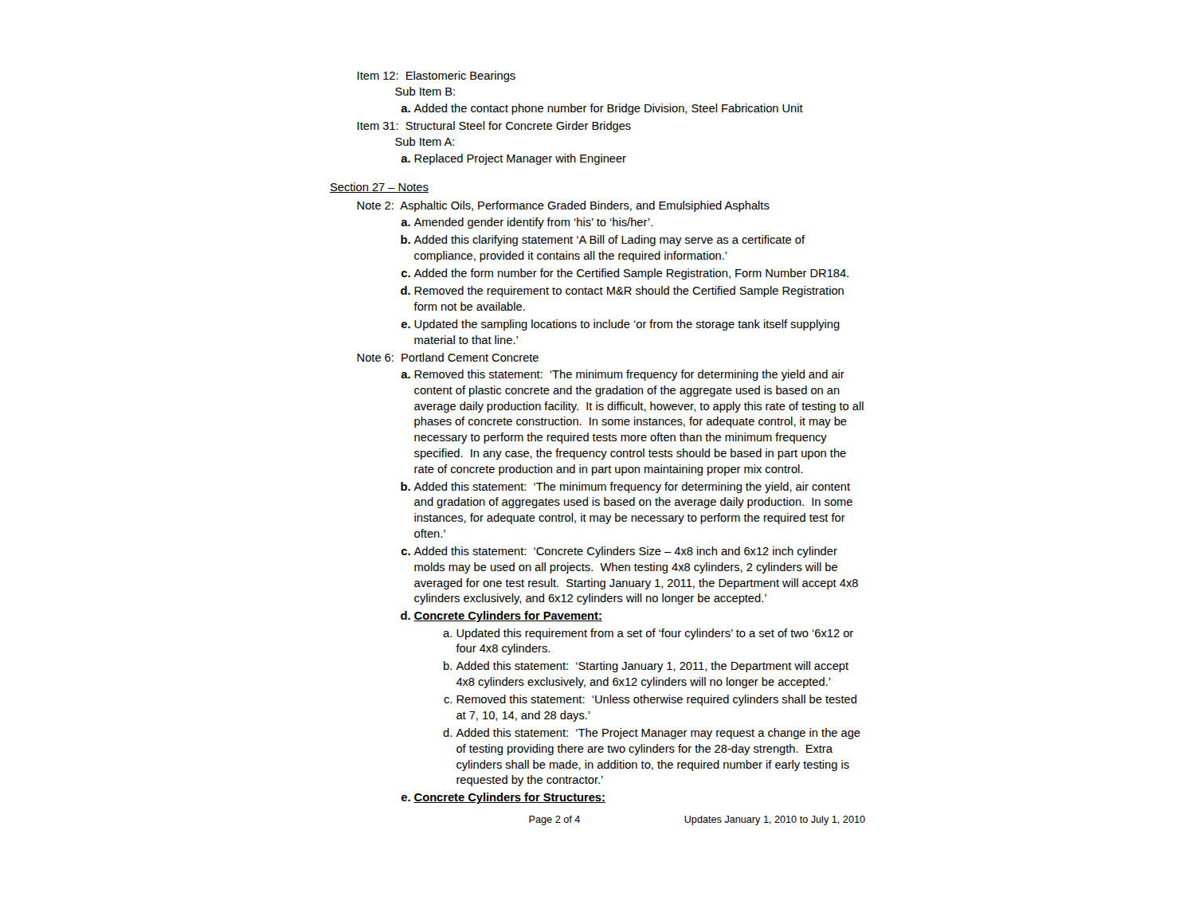Item 12: Elastomeric Bearings
Sub Item B:
Added the contact phone number for Bridge Division, Steel Fabrication Unit
Item 31: Structural Steel for Concrete Girder Bridges
Sub Item A:
Replaced Project Manager with Engineer
Section 27 – Notes
Note 2: Asphaltic Oils, Performance Graded Binders, and Emulsiphied Asphalts
Amended gender identify from ‘his’ to ‘his/her’.
Added this clarifying statement ‘A Bill of Lading may serve as a certificate of compliance, provided it contains all the required information.’
Added the form number for the Certified Sample Registration, Form Number DR184.
Removed the requirement to contact M&R should the Certified Sample Registration form not be available.
Updated the sampling locations to include ‘or from the storage tank itself supplying material to that line.’
Note 6: Portland Cement Concrete
Removed this statement: ‘The minimum frequency for determining the yield and air content of plastic concrete and the gradation of the aggregate used is based on an average daily production facility. It is difficult, however, to apply this rate of testing to all phases of concrete construction. In some instances, for adequate control, it may be necessary to perform the required tests more often than the minimum frequency specified. In any case, the frequency control tests should be based in part upon the rate of concrete production and in part upon maintaining proper mix control.
Added this statement: ‘The minimum frequency for determining the yield, air content and gradation of aggregates used is based on the average daily production. In some instances, for adequate control, it may be necessary to perform the required test for often.’
Added this statement: ‘Concrete Cylinders Size – 4x8 inch and 6x12 inch cylinder molds may be used on all projects. When testing 4x8 cylinders, 2 cylinders will be averaged for one test result. Starting January 1, 2011, the Department will accept 4x8 cylinders exclusively, and 6x12 cylinders will no longer be accepted.’
Concrete Cylinders for Pavement:
Updated this requirement from a set of ‘four cylinders’ to a set of two ‘6x12 or four 4x8 cylinders.
Added this statement: ‘Starting January 1, 2011, the Department will accept 4x8 cylinders exclusively, and 6x12 cylinders will no longer be accepted.’
Removed this statement: ‘Unless otherwise required cylinders shall be tested at 7, 10, 14, and 28 days.’
Added this statement: ‘The Project Manager may request a change in the age of testing providing there are two cylinders for the 28-day strength. Extra cylinders shall be made, in addition to, the required number if early testing is requested by the contractor.’
Concrete Cylinders for Structures:
Page 2 of 4 Updates January 1, 2010 to July 1, 2010